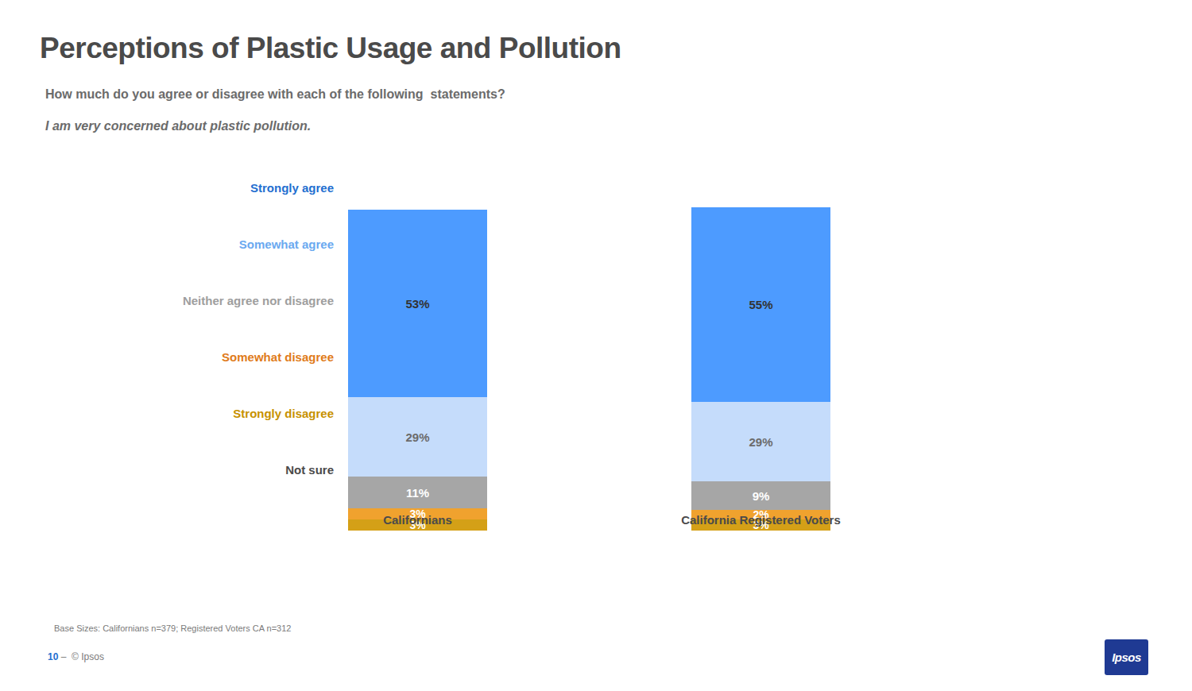Perceptions of Plastic Usage and Pollution
How much do you agree or disagree with each of the following statements?
I am very concerned about plastic pollution.
Strongly agree
Somewhat agree
Neither agree nor disagree
Somewhat disagree
Strongly disagree
Not sure
53%
29%
11%
3%
3%
Californians
55%
29%
9%
2%
3%
California Registered Voters
Base Sizes: Californians n=379; Registered Voters CA n=312
10 – © Ipsos
Ipsos